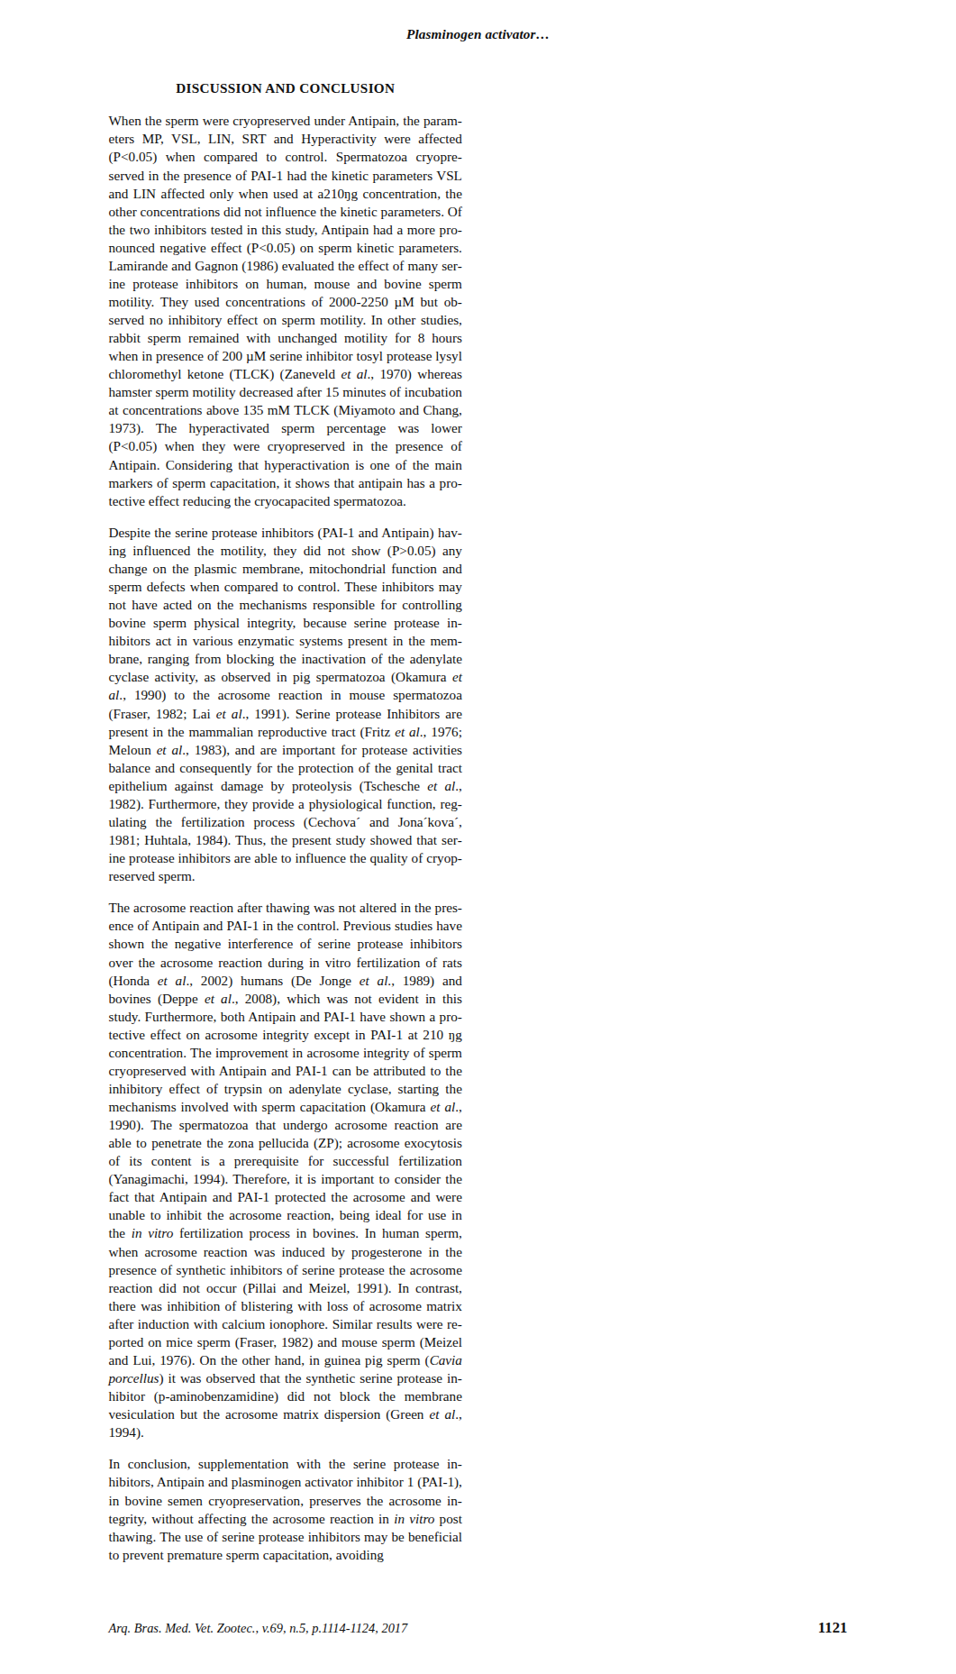Plasminogen activator…
Discussion and Conclusion
When the sperm were cryopreserved under Antipain, the parameters MP, VSL, LIN, SRT and Hyperactivity were affected (P<0.05) when compared to control. Spermatozoa cryopreserved in the presence of PAI-1 had the kinetic parameters VSL and LIN affected only when used at a210ŋg concentration, the other concentrations did not influence the kinetic parameters. Of the two inhibitors tested in this study, Antipain had a more pronounced negative effect (P<0.05) on sperm kinetic parameters. Lamirande and Gagnon (1986) evaluated the effect of many serine protease inhibitors on human, mouse and bovine sperm motility. They used concentrations of 2000-2250 µM but observed no inhibitory effect on sperm motility. In other studies, rabbit sperm remained with unchanged motility for 8 hours when in presence of 200 µM serine inhibitor tosyl protease lysyl chloromethyl ketone (TLCK) (Zaneveld et al., 1970) whereas hamster sperm motility decreased after 15 minutes of incubation at concentrations above 135 mM TLCK (Miyamoto and Chang, 1973). The hyperactivated sperm percentage was lower (P<0.05) when they were cryopreserved in the presence of Antipain. Considering that hyperactivation is one of the main markers of sperm capacitation, it shows that antipain has a protective effect reducing the cryocapacited spermatozoa.
Despite the serine protease inhibitors (PAI-1 and Antipain) having influenced the motility, they did not show (P>0.05) any change on the plasmic membrane, mitochondrial function and sperm defects when compared to control. These inhibitors may not have acted on the mechanisms responsible for controlling bovine sperm physical integrity, because serine protease inhibitors act in various enzymatic systems present in the membrane, ranging from blocking the inactivation of the adenylate cyclase activity, as observed in pig spermatozoa (Okamura et al., 1990) to the acrosome reaction in mouse spermatozoa (Fraser, 1982; Lai et al., 1991). Serine protease Inhibitors are present in the mammalian reproductive tract (Fritz et al., 1976; Meloun et al., 1983), and are important for protease activities balance and consequently for the protection of the genital tract epithelium against damage by proteolysis (Tschesche et al., 1982). Furthermore, they provide a physiological function, regulating the fertilization process (Cechova´ and Jona´kova´, 1981; Huhtala, 1984). Thus, the present study showed that serine protease inhibitors are able to influence the quality of cryopreserved sperm.
The acrosome reaction after thawing was not altered in the presence of Antipain and PAI-1 in the control. Previous studies have shown the negative interference of serine protease inhibitors over the acrosome reaction during in vitro fertilization of rats (Honda et al., 2002) humans (De Jonge et al., 1989) and bovines (Deppe et al., 2008), which was not evident in this study. Furthermore, both Antipain and PAI-1 have shown a protective effect on acrosome integrity except in PAI-1 at 210 ŋg concentration. The improvement in acrosome integrity of sperm cryopreserved with Antipain and PAI-1 can be attributed to the inhibitory effect of trypsin on adenylate cyclase, starting the mechanisms involved with sperm capacitation (Okamura et al., 1990). The spermatozoa that undergo acrosome reaction are able to penetrate the zona pellucida (ZP); acrosome exocytosis of its content is a prerequisite for successful fertilization (Yanagimachi, 1994). Therefore, it is important to consider the fact that Antipain and PAI-1 protected the acrosome and were unable to inhibit the acrosome reaction, being ideal for use in the in vitro fertilization process in bovines. In human sperm, when acrosome reaction was induced by progesterone in the presence of synthetic inhibitors of serine protease the acrosome reaction did not occur (Pillai and Meizel, 1991). In contrast, there was inhibition of blistering with loss of acrosome matrix after induction with calcium ionophore. Similar results were reported on mice sperm (Fraser, 1982) and mouse sperm (Meizel and Lui, 1976). On the other hand, in guinea pig sperm (Cavia porcellus) it was observed that the synthetic serine protease inhibitor (p-aminobenzamidine) did not block the membrane vesiculation but the acrosome matrix dispersion (Green et al., 1994).
In conclusion, supplementation with the serine protease inhibitors, Antipain and plasminogen activator inhibitor 1 (PAI-1), in bovine semen cryopreservation, preserves the acrosome integrity, without affecting the acrosome reaction in in vitro post thawing. The use of serine protease inhibitors may be beneficial to prevent premature sperm capacitation, avoiding
Arq. Bras. Med. Vet. Zootec., v.69, n.5, p.1114-1124, 2017 1121